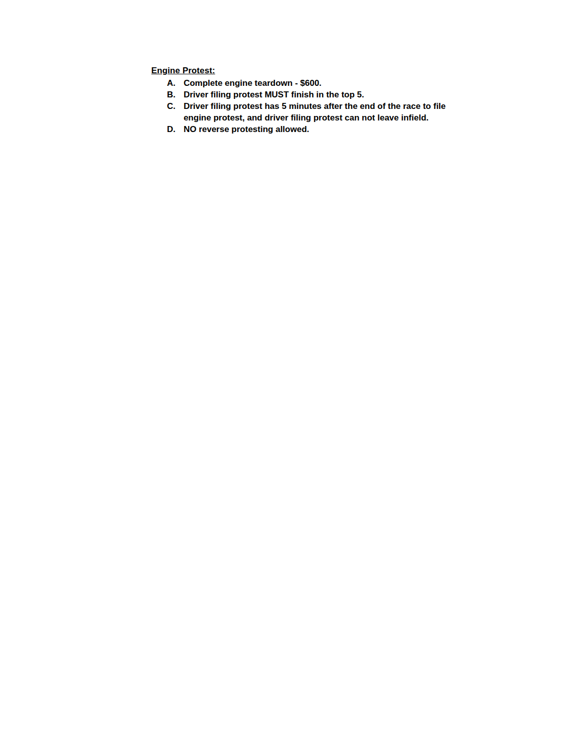Engine Protest:
Complete engine teardown - $600.
Driver filing protest MUST finish in the top 5.
Driver filing protest has 5 minutes after the end of the race to file engine protest, and driver filing protest can not leave infield.
NO reverse protesting allowed.